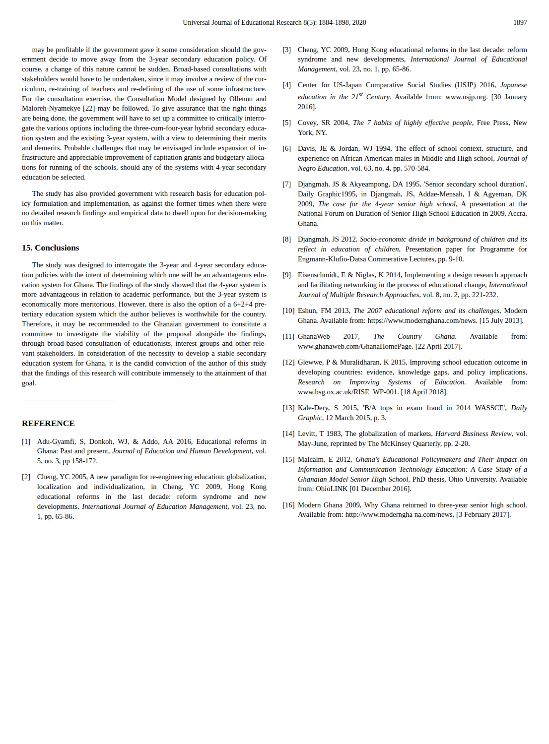Universal Journal of Educational Research 8(5): 1884-1898, 2020 1897
may be profitable if the government gave it some consideration should the government decide to move away from the 3-year secondary education policy. Of course, a change of this nature cannot be sudden. Broad-based consultations with stakeholders would have to be undertaken, since it may involve a review of the curriculum, re-training of teachers and re-defining of the use of some infrastructure. For the consultation exercise, the Consultation Model designed by Ollennu and Maloreh-Nyamekye [22] may be followed. To give assurance that the right things are being done, the government will have to set up a committee to critically interrogate the various options including the three-cum-four-year hybrid secondary education system and the existing 3-year system, with a view to determining their merits and demerits. Probable challenges that may be envisaged include expansion of infrastructure and appreciable improvement of capitation grants and budgetary allocations for running of the schools, should any of the systems with 4-year secondary education be selected.
The study has also provided government with research basis for education policy formulation and implementation, as against the former times when there were no detailed research findings and empirical data to dwell upon for decision-making on this matter.
15. Conclusions
The study was designed to interrogate the 3-year and 4-year secondary education policies with the intent of determining which one will be an advantageous education system for Ghana. The findings of the study showed that the 4-year system is more advantageous in relation to academic performance, but the 3-year system is economically more meritorious. However, there is also the option of a 6+2+4 pre-tertiary education system which the author believes is worthwhile for the country. Therefore, it may be recommended to the Ghanaian government to constitute a committee to investigate the viability of the proposal alongside the findings, through broad-based consultation of educationists, interest groups and other relevant stakeholders. In consideration of the necessity to develop a stable secondary education system for Ghana, it is the candid conviction of the author of this study that the findings of this research will contribute immensely to the attainment of that goal.
REFERENCE
[1] Adu-Gyamfi, S, Donkoh, WJ, & Addo, AA 2016, Educational reforms in Ghana: Past and present, Journal of Education and Human Development, vol. 5, no. 3, pp 158-172.
[2] Cheng, YC 2005, A new paradigm for re-engineering education: globalization, localization and individualization, in Cheng, YC 2009, Hong Kong educational reforms in the last decade: reform syndrome and new developments, International Journal of Education Management, vol. 23, no. 1, pp. 65-86.
[3] Cheng, YC 2009, Hong Kong educational reforms in the last decade: reform syndrome and new developments, International Journal of Educational Management, vol. 23, no. 1, pp. 65-86.
[4] Center for US-Japan Comparative Social Studies (USJP) 2016, Japanese education in the 21st Century. Available from: www.usjp.org. [30 January 2016].
[5] Covey, SR 2004, The 7 habits of highly effective people, Free Press, New York, NY.
[6] Davis, JE & Jordan, WJ 1994, The effect of school context, structure, and experience on African American males in Middle and High school, Journal of Negro Education, vol. 63, no. 4, pp. 570-584.
[7] Djangmah, JS & Akyeampong, DA 1995, 'Senior secondary school duration', Daily Graphic1995, in Djangmah, JS, Addae-Mensah, I & Agyeman, DK 2009, The case for the 4-year senior high school, A presentation at the National Forum on Duration of Senior High School Education in 2009, Accra, Ghana.
[8] Djangmah, JS 2012, Socio-economic divide in background of children and its reflect in education of children, Presentation paper for Programme for Engmann-Klufio-Datsa Commerative Lectures, pp. 9-10.
[9] Eisenschmidt, E & Niglas, K 2014, Implementing a design research approach and facilitating networking in the process of educational change, International Journal of Multiple Research Approaches, vol. 8, no. 2, pp. 221-232.
[10] Eshun, FM 2013, The 2007 educational reform and its challenges, Modern Ghana. Available from: https://www.modernghana.com/news. [15 July 2013].
[11] GhanaWeb 2017, The Country Ghana. Available from: www.ghanaweb.com/GhanaHomePage. [22 April 2017].
[12] Glewwe, P & Muralidharan, K 2015, Improving school education outcome in developing countries: evidence, knowledge gaps, and policy implications, Research on Improving Systems of Education. Available from: www.bsg.ox.ac.uk/RISE_WP-001. [18 April 2018].
[13] Kale-Dery, S 2015, 'B/A tops in exam fraud in 2014 WASSCE', Daily Graphic, 12 March 2015, p. 3.
[14] Levitt, T 1983, The globalization of markets, Harvard Business Review, vol. May-June, reprinted by The McKinsey Quarterly, pp. 2-20.
[15] Malcalm, E 2012, Ghana's Educational Policymakers and Their Impact on Information and Communication Technology Education: A Case Study of a Ghanaian Model Senior High School, PhD thesis, Ohio University. Available from: OhioLINK [01 December 2016].
[16] Modern Ghana 2009, Why Ghana returned to three-year senior high school. Available from: http://www.moderngha na.com/news. [3 February 2017].